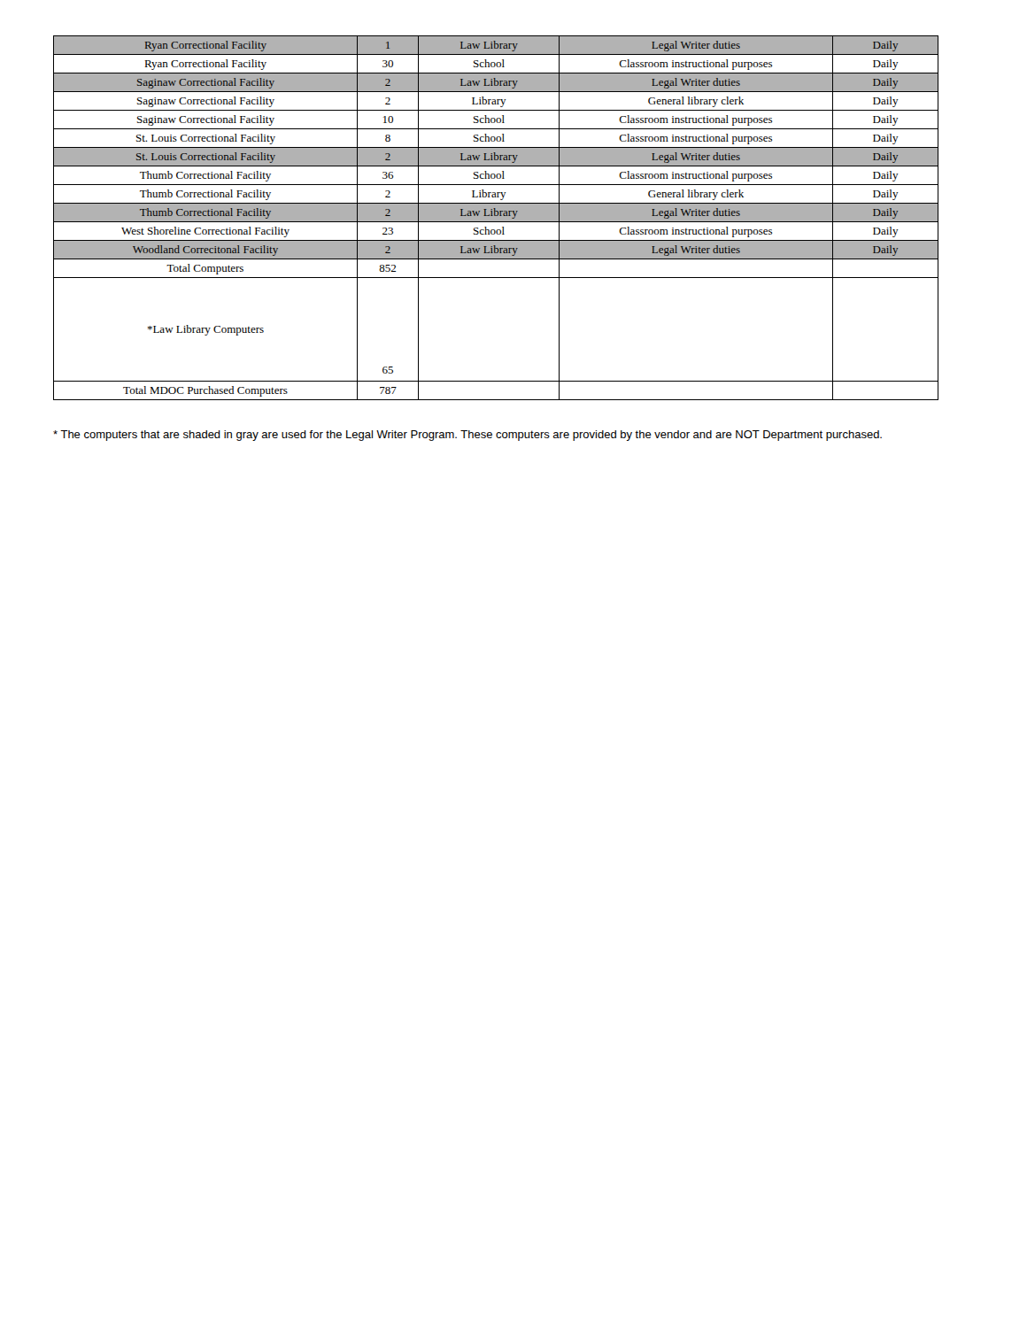| Ryan Correctional Facility | 1 | Law Library | Legal Writer duties | Daily |
| Ryan Correctional Facility | 30 | School | Classroom instructional purposes | Daily |
| Saginaw Correctional Facility | 2 | Law Library | Legal Writer duties | Daily |
| Saginaw Correctional Facility | 2 | Library | General library clerk | Daily |
| Saginaw Correctional Facility | 10 | School | Classroom instructional purposes | Daily |
| St. Louis Correctional Facility | 8 | School | Classroom instructional purposes | Daily |
| St. Louis Correctional Facility | 2 | Law Library | Legal Writer duties | Daily |
| Thumb Correctional Facility | 36 | School | Classroom instructional purposes | Daily |
| Thumb Correctional Facility | 2 | Library | General library clerk | Daily |
| Thumb Correctional Facility | 2 | Law Library | Legal Writer duties | Daily |
| West Shoreline Correctional Facility | 23 | School | Classroom instructional purposes | Daily |
| Woodland Correcitonal Facility | 2 | Law Library | Legal Writer duties | Daily |
| Total Computers | 852 | | | |
| *Law Library Computers | 65 | | | |
| Total MDOC Purchased Computers | 787 | | | |
* The computers that are shaded in gray are used for the Legal Writer Program. These computers are provided by the vendor and are NOT Department purchased.